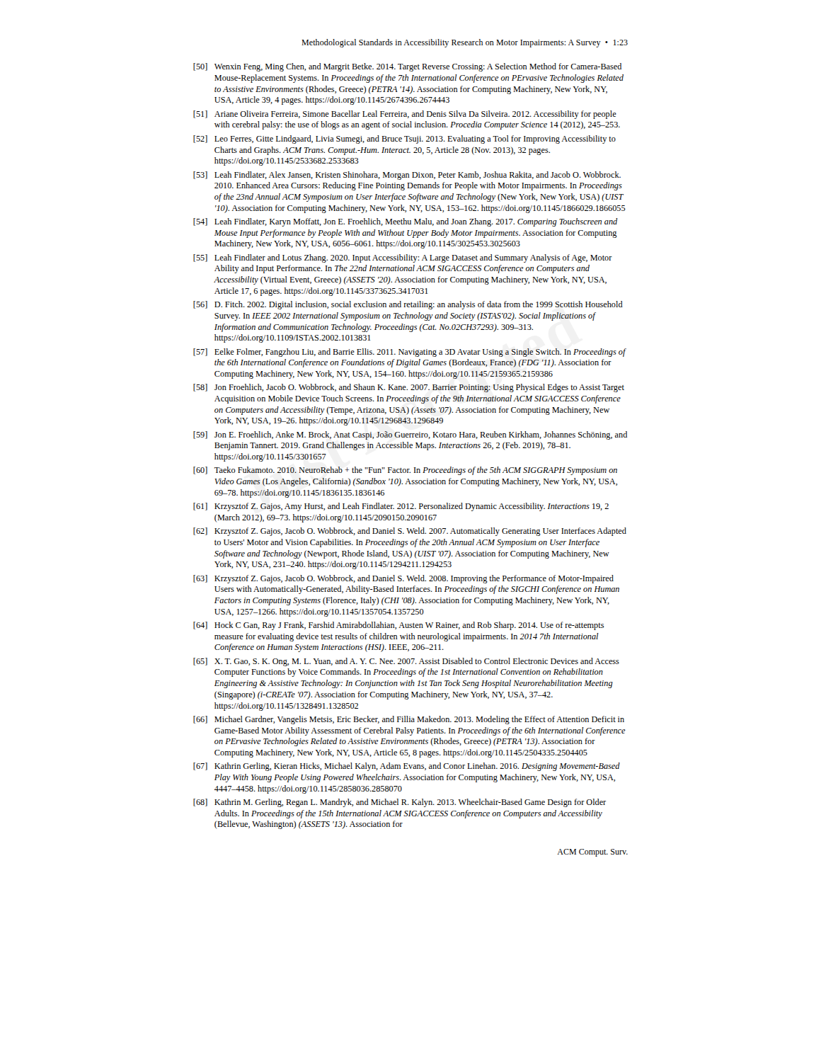Just Accepted
Methodological Standards in Accessibility Research on Motor Impairments: A Survey • 1:23
[50] Wenxin Feng, Ming Chen, and Margrit Betke. 2014. Target Reverse Crossing: A Selection Method for Camera-Based Mouse-Replacement Systems. In Proceedings of the 7th International Conference on PErvasive Technologies Related to Assistive Environments (Rhodes, Greece) (PETRA '14). Association for Computing Machinery, New York, NY, USA, Article 39, 4 pages. https://doi.org/10.1145/2674396.2674443
[51] Ariane Oliveira Ferreira, Simone Bacellar Leal Ferreira, and Denis Silva Da Silveira. 2012. Accessibility for people with cerebral palsy: the use of blogs as an agent of social inclusion. Procedia Computer Science 14 (2012), 245–253.
[52] Leo Ferres, Gitte Lindgaard, Livia Sumegi, and Bruce Tsuji. 2013. Evaluating a Tool for Improving Accessibility to Charts and Graphs. ACM Trans. Comput.-Hum. Interact. 20, 5, Article 28 (Nov. 2013), 32 pages. https://doi.org/10.1145/2533682.2533683
[53] Leah Findlater, Alex Jansen, Kristen Shinohara, Morgan Dixon, Peter Kamb, Joshua Rakita, and Jacob O. Wobbrock. 2010. Enhanced Area Cursors: Reducing Fine Pointing Demands for People with Motor Impairments. In Proceedings of the 23nd Annual ACM Symposium on User Interface Software and Technology (New York, New York, USA) (UIST '10). Association for Computing Machinery, New York, NY, USA, 153–162. https://doi.org/10.1145/1866029.1866055
[54] Leah Findlater, Karyn Moffatt, Jon E. Froehlich, Meethu Malu, and Joan Zhang. 2017. Comparing Touchscreen and Mouse Input Performance by People With and Without Upper Body Motor Impairments. Association for Computing Machinery, New York, NY, USA, 6056–6061. https://doi.org/10.1145/3025453.3025603
[55] Leah Findlater and Lotus Zhang. 2020. Input Accessibility: A Large Dataset and Summary Analysis of Age, Motor Ability and Input Performance. In The 22nd International ACM SIGACCESS Conference on Computers and Accessibility (Virtual Event, Greece) (ASSETS '20). Association for Computing Machinery, New York, NY, USA, Article 17, 6 pages. https://doi.org/10.1145/3373625.3417031
[56] D. Fitch. 2002. Digital inclusion, social exclusion and retailing: an analysis of data from the 1999 Scottish Household Survey. In IEEE 2002 International Symposium on Technology and Society (ISTAS'02). Social Implications of Information and Communication Technology. Proceedings (Cat. No.02CH37293). 309–313. https://doi.org/10.1109/ISTAS.2002.1013831
[57] Eelke Folmer, Fangzhou Liu, and Barrie Ellis. 2011. Navigating a 3D Avatar Using a Single Switch. In Proceedings of the 6th International Conference on Foundations of Digital Games (Bordeaux, France) (FDG '11). Association for Computing Machinery, New York, NY, USA, 154–160. https://doi.org/10.1145/2159365.2159386
[58] Jon Froehlich, Jacob O. Wobbrock, and Shaun K. Kane. 2007. Barrier Pointing: Using Physical Edges to Assist Target Acquisition on Mobile Device Touch Screens. In Proceedings of the 9th International ACM SIGACCESS Conference on Computers and Accessibility (Tempe, Arizona, USA) (Assets '07). Association for Computing Machinery, New York, NY, USA, 19–26. https://doi.org/10.1145/1296843.1296849
[59] Jon E. Froehlich, Anke M. Brock, Anat Caspi, João Guerreiro, Kotaro Hara, Reuben Kirkham, Johannes Schöning, and Benjamin Tannert. 2019. Grand Challenges in Accessible Maps. Interactions 26, 2 (Feb. 2019), 78–81. https://doi.org/10.1145/3301657
[60] Taeko Fukamoto. 2010. NeuroRehab + the "Fun" Factor. In Proceedings of the 5th ACM SIGGRAPH Symposium on Video Games (Los Angeles, California) (Sandbox '10). Association for Computing Machinery, New York, NY, USA, 69–78. https://doi.org/10.1145/1836135.1836146
[61] Krzysztof Z. Gajos, Amy Hurst, and Leah Findlater. 2012. Personalized Dynamic Accessibility. Interactions 19, 2 (March 2012), 69–73. https://doi.org/10.1145/2090150.2090167
[62] Krzysztof Z. Gajos, Jacob O. Wobbrock, and Daniel S. Weld. 2007. Automatically Generating User Interfaces Adapted to Users' Motor and Vision Capabilities. In Proceedings of the 20th Annual ACM Symposium on User Interface Software and Technology (Newport, Rhode Island, USA) (UIST '07). Association for Computing Machinery, New York, NY, USA, 231–240. https://doi.org/10.1145/1294211.1294253
[63] Krzysztof Z. Gajos, Jacob O. Wobbrock, and Daniel S. Weld. 2008. Improving the Performance of Motor-Impaired Users with Automatically-Generated, Ability-Based Interfaces. In Proceedings of the SIGCHI Conference on Human Factors in Computing Systems (Florence, Italy) (CHI '08). Association for Computing Machinery, New York, NY, USA, 1257–1266. https://doi.org/10.1145/1357054.1357250
[64] Hock C Gan, Ray J Frank, Farshid Amirabdollahian, Austen W Rainer, and Rob Sharp. 2014. Use of re-attempts measure for evaluating device test results of children with neurological impairments. In 2014 7th International Conference on Human System Interactions (HSI). IEEE, 206–211.
[65] X. T. Gao, S. K. Ong, M. L. Yuan, and A. Y. C. Nee. 2007. Assist Disabled to Control Electronic Devices and Access Computer Functions by Voice Commands. In Proceedings of the 1st International Convention on Rehabilitation Engineering & Assistive Technology: In Conjunction with 1st Tan Tock Seng Hospital Neurorehabilitation Meeting (Singapore) (i-CREATe '07). Association for Computing Machinery, New York, NY, USA, 37–42. https://doi.org/10.1145/1328491.1328502
[66] Michael Gardner, Vangelis Metsis, Eric Becker, and Fillia Makedon. 2013. Modeling the Effect of Attention Deficit in Game-Based Motor Ability Assessment of Cerebral Palsy Patients. In Proceedings of the 6th International Conference on PErvasive Technologies Related to Assistive Environments (Rhodes, Greece) (PETRA '13). Association for Computing Machinery, New York, NY, USA, Article 65, 8 pages. https://doi.org/10.1145/2504335.2504405
[67] Kathrin Gerling, Kieran Hicks, Michael Kalyn, Adam Evans, and Conor Linehan. 2016. Designing Movement-Based Play With Young People Using Powered Wheelchairs. Association for Computing Machinery, New York, NY, USA, 4447–4458. https://doi.org/10.1145/2858036.2858070
[68] Kathrin M. Gerling, Regan L. Mandryk, and Michael R. Kalyn. 2013. Wheelchair-Based Game Design for Older Adults. In Proceedings of the 15th International ACM SIGACCESS Conference on Computers and Accessibility (Bellevue, Washington) (ASSETS '13). Association for
ACM Comput. Surv.